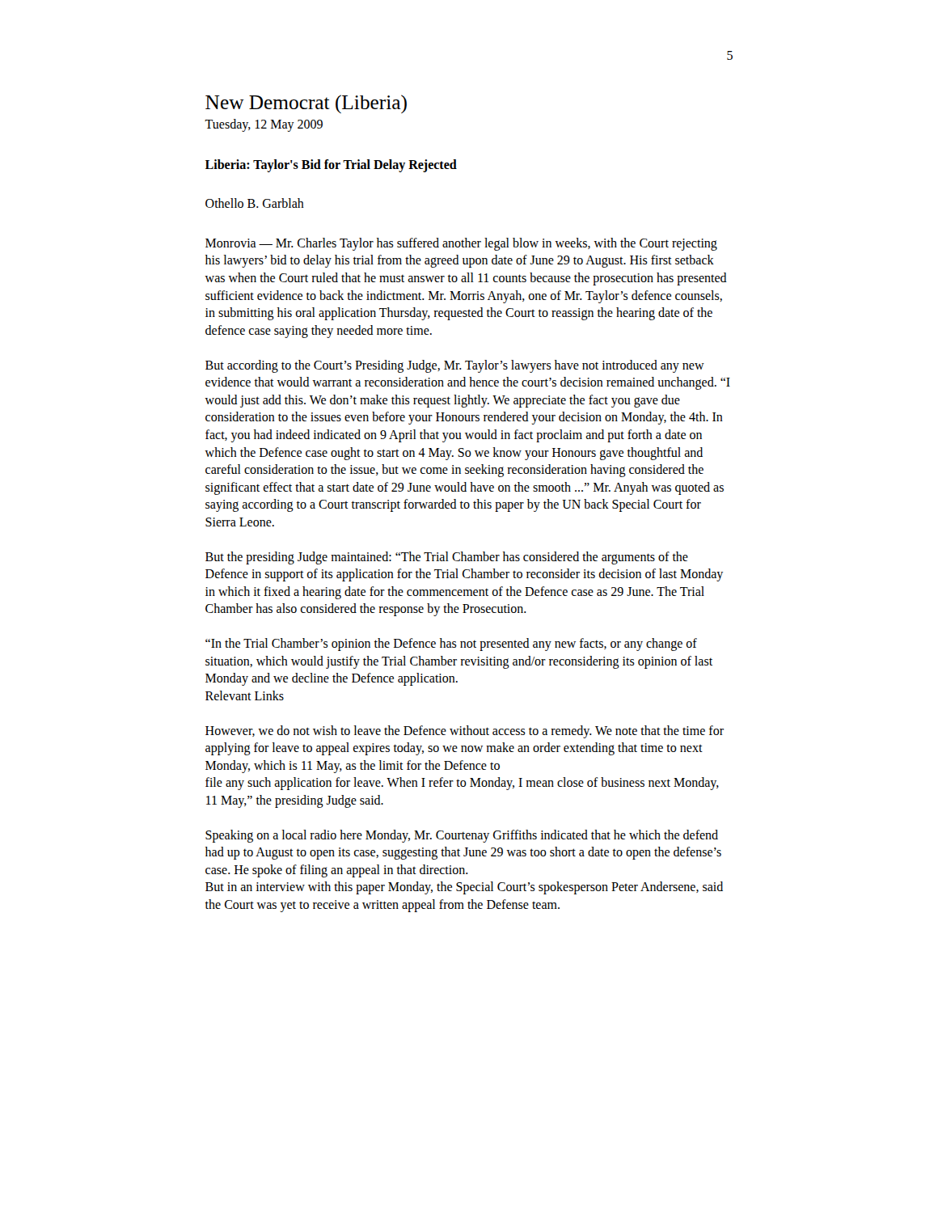5
New Democrat (Liberia)
Tuesday, 12 May 2009
Liberia: Taylor's Bid for Trial Delay Rejected
Othello B. Garblah
Monrovia — Mr. Charles Taylor has suffered another legal blow in weeks, with the Court rejecting his lawyers’ bid to delay his trial from the agreed upon date of June 29 to August. His first setback was when the Court ruled that he must answer to all 11 counts because the prosecution has presented sufficient evidence to back the indictment. Mr. Morris Anyah, one of Mr. Taylor’s defence counsels, in submitting his oral application Thursday, requested the Court to reassign the hearing date of the defence case saying they needed more time.
But according to the Court’s Presiding Judge, Mr. Taylor’s lawyers have not introduced any new evidence that would warrant a reconsideration and hence the court’s decision remained unchanged. “I would just add this. We don’t make this request lightly. We appreciate the fact you gave due consideration to the issues even before your Honours rendered your decision on Monday, the 4th. In fact, you had indeed indicated on 9 April that you would in fact proclaim and put forth a date on which the Defence case ought to start on 4 May. So we know your Honours gave thoughtful and careful consideration to the issue, but we come in seeking reconsideration having considered the significant effect that a start date of 29 June would have on the smooth ...” Mr. Anyah was quoted as saying according to a Court transcript forwarded to this paper by the UN back Special Court for Sierra Leone.
But the presiding Judge maintained: “The Trial Chamber has considered the arguments of the Defence in support of its application for the Trial Chamber to reconsider its decision of last Monday in which it fixed a hearing date for the commencement of the Defence case as 29 June. The Trial Chamber has also considered the response by the Prosecution.
“In the Trial Chamber’s opinion the Defence has not presented any new facts, or any change of situation, which would justify the Trial Chamber revisiting and/or reconsidering its opinion of last Monday and we decline the Defence application.
Relevant Links
However, we do not wish to leave the Defence without access to a remedy. We note that the time for applying for leave to appeal expires today, so we now make an order extending that time to next Monday, which is 11 May, as the limit for the Defence to
file any such application for leave. When I refer to Monday, I mean close of business next Monday, 11 May,” the presiding Judge said.
Speaking on a local radio here Monday, Mr. Courtenay Griffiths indicated that he which the defend had up to August to open its case, suggesting that June 29 was too short a date to open the defense’s case. He spoke of filing an appeal in that direction.
But in an interview with this paper Monday, the Special Court’s spokesperson Peter Andersene, said the Court was yet to receive a written appeal from the Defense team.